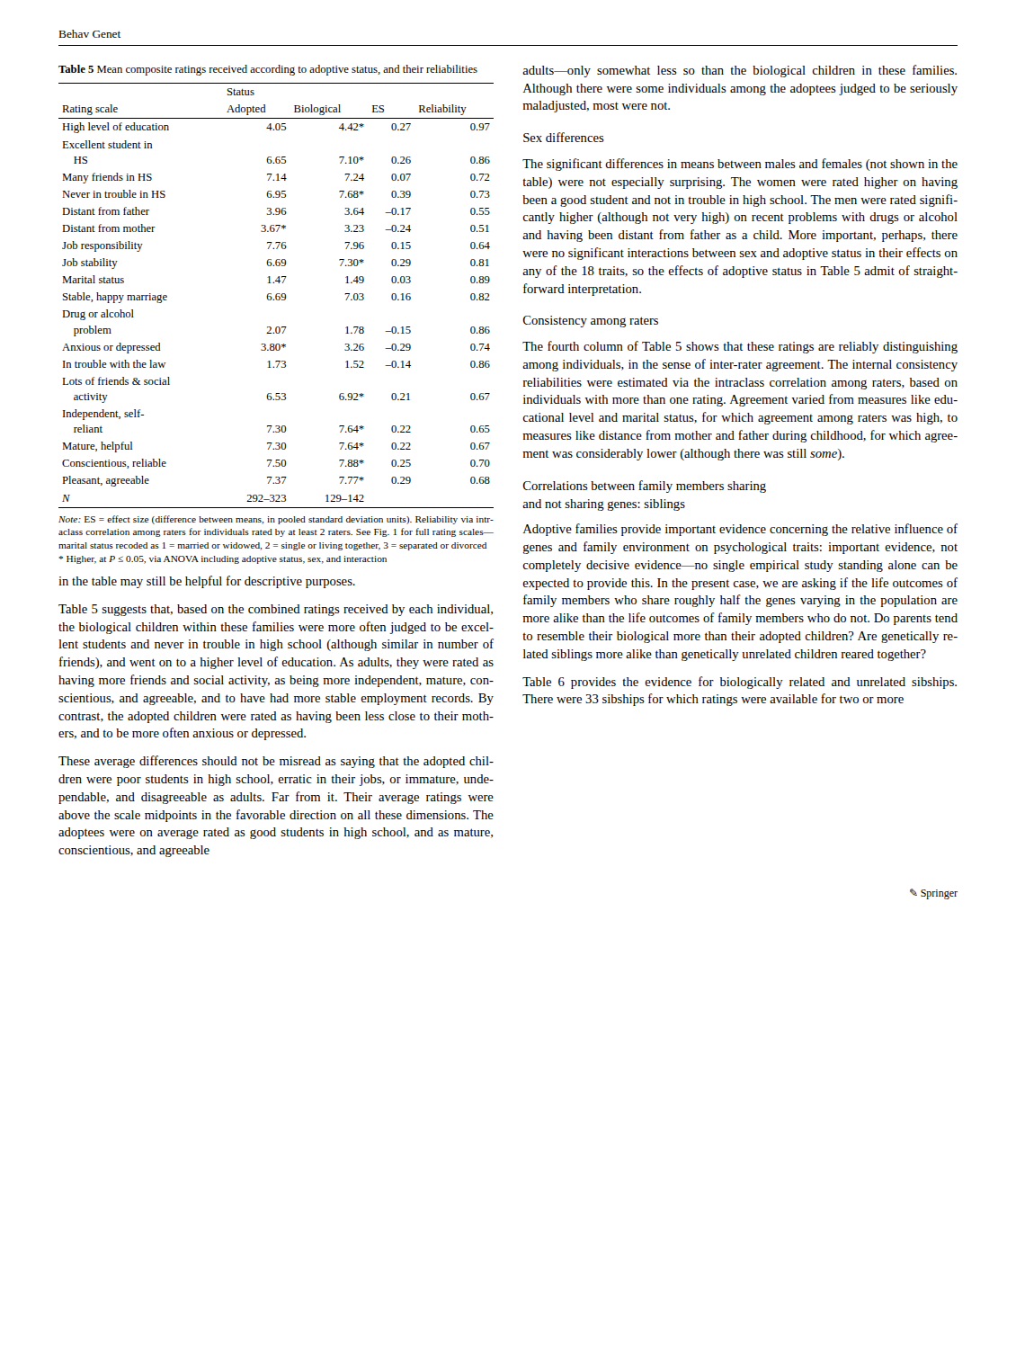Behav Genet
Table 5 Mean composite ratings received according to adoptive status, and their reliabilities
| Rating scale | Status | ES | Reliability |
| --- | --- | --- | --- |
| Adopted | Biological |
| High level of education | 4.05 | 4.42* | 0.27 | 0.97 |
| Excellent student in HS | 6.65 | 7.10* | 0.26 | 0.86 |
| Many friends in HS | 7.14 | 7.24 | 0.07 | 0.72 |
| Never in trouble in HS | 6.95 | 7.68* | 0.39 | 0.73 |
| Distant from father | 3.96 | 3.64 | –0.17 | 0.55 |
| Distant from mother | 3.67* | 3.23 | –0.24 | 0.51 |
| Job responsibility | 7.76 | 7.96 | 0.15 | 0.64 |
| Job stability | 6.69 | 7.30* | 0.29 | 0.81 |
| Marital status | 1.47 | 1.49 | 0.03 | 0.89 |
| Stable, happy marriage | 6.69 | 7.03 | 0.16 | 0.82 |
| Drug or alcohol problem | 2.07 | 1.78 | –0.15 | 0.86 |
| Anxious or depressed | 3.80* | 3.26 | –0.29 | 0.74 |
| In trouble with the law | 1.73 | 1.52 | –0.14 | 0.86 |
| Lots of friends & social activity | 6.53 | 6.92* | 0.21 | 0.67 |
| Independent, self- reliant | 7.30 | 7.64* | 0.22 | 0.65 |
| Mature, helpful | 7.30 | 7.64* | 0.22 | 0.67 |
| Conscientious, reliable | 7.50 | 7.88* | 0.25 | 0.70 |
| Pleasant, agreeable | 7.37 | 7.77* | 0.29 | 0.68 |
| N | 292–323 | 129–142 | | |
Note: ES = effect size (difference between means, in pooled standard deviation units). Reliability via intraclass correlation among raters for individuals rated by at least 2 raters. See Fig. 1 for full rating scales—marital status recoded as 1 = married or widowed, 2 = single or living together, 3 = separated or divorced
* Higher, at P ≤ 0.05, via ANOVA including adoptive status, sex, and interaction
in the table may still be helpful for descriptive purposes.
Table 5 suggests that, based on the combined ratings received by each individual, the biological children within these families were more often judged to be excellent students and never in trouble in high school (although similar in number of friends), and went on to a higher level of education. As adults, they were rated as having more friends and social activity, as being more independent, mature, conscientious, and agreeable, and to have had more stable employment records. By contrast, the adopted children were rated as having been less close to their mothers, and to be more often anxious or depressed.
These average differences should not be misread as saying that the adopted children were poor students in high school, erratic in their jobs, or immature, undependable, and disagreeable as adults. Far from it. Their average ratings were above the scale midpoints in the favorable direction on all these dimensions. The adoptees were on average rated as good students in high school, and as mature, conscientious, and agreeable
adults—only somewhat less so than the biological children in these families. Although there were some individuals among the adoptees judged to be seriously maladjusted, most were not.
Sex differences
The significant differences in means between males and females (not shown in the table) were not especially surprising. The women were rated higher on having been a good student and not in trouble in high school. The men were rated significantly higher (although not very high) on recent problems with drugs or alcohol and having been distant from father as a child. More important, perhaps, there were no significant interactions between sex and adoptive status in their effects on any of the 18 traits, so the effects of adoptive status in Table 5 admit of straightforward interpretation.
Consistency among raters
The fourth column of Table 5 shows that these ratings are reliably distinguishing among individuals, in the sense of inter-rater agreement. The internal consistency reliabilities were estimated via the intraclass correlation among raters, based on individuals with more than one rating. Agreement varied from measures like educational level and marital status, for which agreement among raters was high, to measures like distance from mother and father during childhood, for which agreement was considerably lower (although there was still some).
Correlations between family members sharing
and not sharing genes: siblings
Adoptive families provide important evidence concerning the relative influence of genes and family environment on psychological traits: important evidence, not completely decisive evidence—no single empirical study standing alone can be expected to provide this. In the present case, we are asking if the life outcomes of family members who share roughly half the genes varying in the population are more alike than the life outcomes of family members who do not. Do parents tend to resemble their biological more than their adopted children? Are genetically related siblings more alike than genetically unrelated children reared together?
Table 6 provides the evidence for biologically related and unrelated sibships. There were 33 sibships for which ratings were available for two or more
✎ Springer